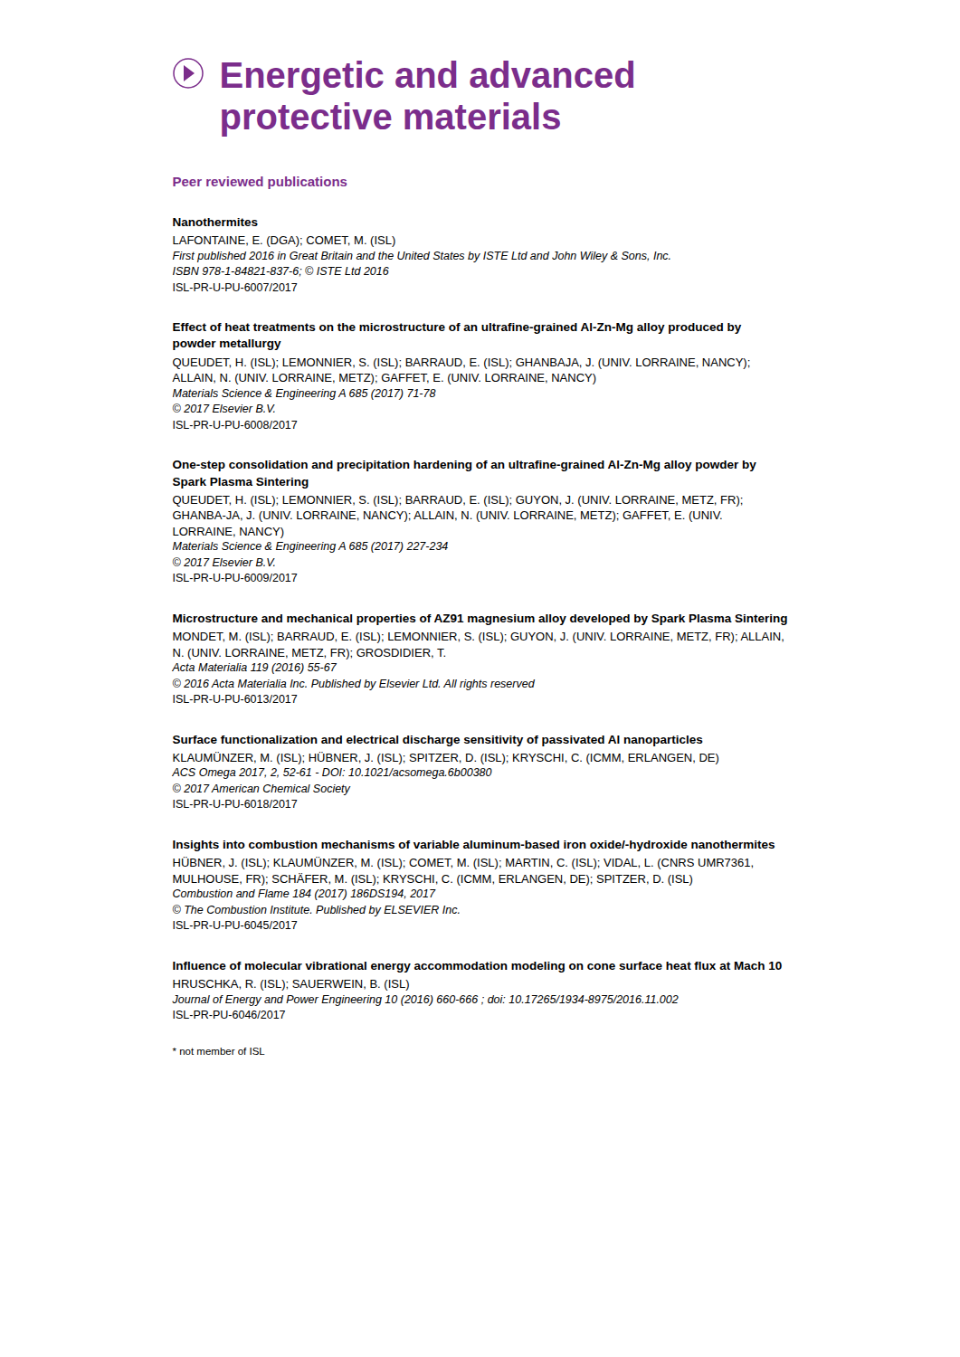Energetic and advanced protective materials
Peer reviewed publications
Nanothermites
LAFONTAINE, E. (DGA); COMET, M. (ISL)
First published 2016 in Great Britain and the United States by ISTE Ltd and John Wiley & Sons, Inc.
ISBN 978-1-84821-837-6; © ISTE Ltd 2016
ISL-PR-U-PU-6007/2017
Effect of heat treatments on the microstructure of an ultrafine-grained Al-Zn-Mg alloy produced by powder metallurgy
QUEUDET, H. (ISL); LEMONNIER, S. (ISL); BARRAUD, E. (ISL); GHANBAJA, J. (UNIV. LORRAINE, NANCY); ALLAIN, N. (UNIV. LORRAINE, METZ); GAFFET, E. (UNIV. LORRAINE, NANCY)
Materials Science & Engineering A 685 (2017) 71-78
© 2017 Elsevier B.V.
ISL-PR-U-PU-6008/2017
One-step consolidation and precipitation hardening of an ultrafine-grained Al-Zn-Mg alloy powder by Spark Plasma Sintering
QUEUDET, H. (ISL); LEMONNIER, S. (ISL); BARRAUD, E. (ISL); GUYON, J. (UNIV. LORRAINE, METZ, FR); GHANBA-JA, J. (UNIV. LORRAINE, NANCY); ALLAIN, N. (UNIV. LORRAINE, METZ); GAFFET, E. (UNIV. LORRAINE, NANCY)
Materials Science & Engineering A 685 (2017) 227-234
© 2017 Elsevier B.V.
ISL-PR-U-PU-6009/2017
Microstructure and mechanical properties of AZ91 magnesium alloy developed by Spark Plasma Sintering
MONDET, M. (ISL); BARRAUD, E. (ISL); LEMONNIER, S. (ISL); GUYON, J. (UNIV. LORRAINE, METZ, FR); ALLAIN, N. (UNIV. LORRAINE, METZ, FR); GROSDIDIER, T.
Acta Materialia 119 (2016) 55-67
© 2016 Acta Materialia Inc. Published by Elsevier Ltd. All rights reserved
ISL-PR-U-PU-6013/2017
Surface functionalization and electrical discharge sensitivity of passivated Al nanoparticles
KLAUMÜNZER, M. (ISL); HÜBNER, J. (ISL); SPITZER, D. (ISL); KRYSCHI, C. (ICMM, ERLANGEN, DE)
ACS Omega 2017, 2, 52-61 - DOI: 10.1021/acsomega.6b00380
© 2017 American Chemical Society
ISL-PR-U-PU-6018/2017
Insights into combustion mechanisms of variable aluminum-based iron oxide/-hydroxide nanothermites
HÜBNER, J. (ISL); KLAUMÜNZER, M. (ISL); COMET, M. (ISL); MARTIN, C. (ISL); VIDAL, L. (CNRS UMR7361, MULHOUSE, FR); SCHÄFER, M. (ISL); KRYSCHI, C. (ICMM, ERLANGEN, DE); SPITZER, D. (ISL)
Combustion and Flame 184 (2017) 186DS194, 2017
© The Combustion Institute. Published by ELSEVIER Inc.
ISL-PR-U-PU-6045/2017
Influence of molecular vibrational energy accommodation modeling on cone surface heat flux at Mach 10
HRUSCHKA, R. (ISL); SAUERWEIN, B. (ISL)
Journal of Energy and Power Engineering 10 (2016) 660-666 ; doi: 10.17265/1934-8975/2016.11.002
ISL-PR-PU-6046/2017
* not member of ISL